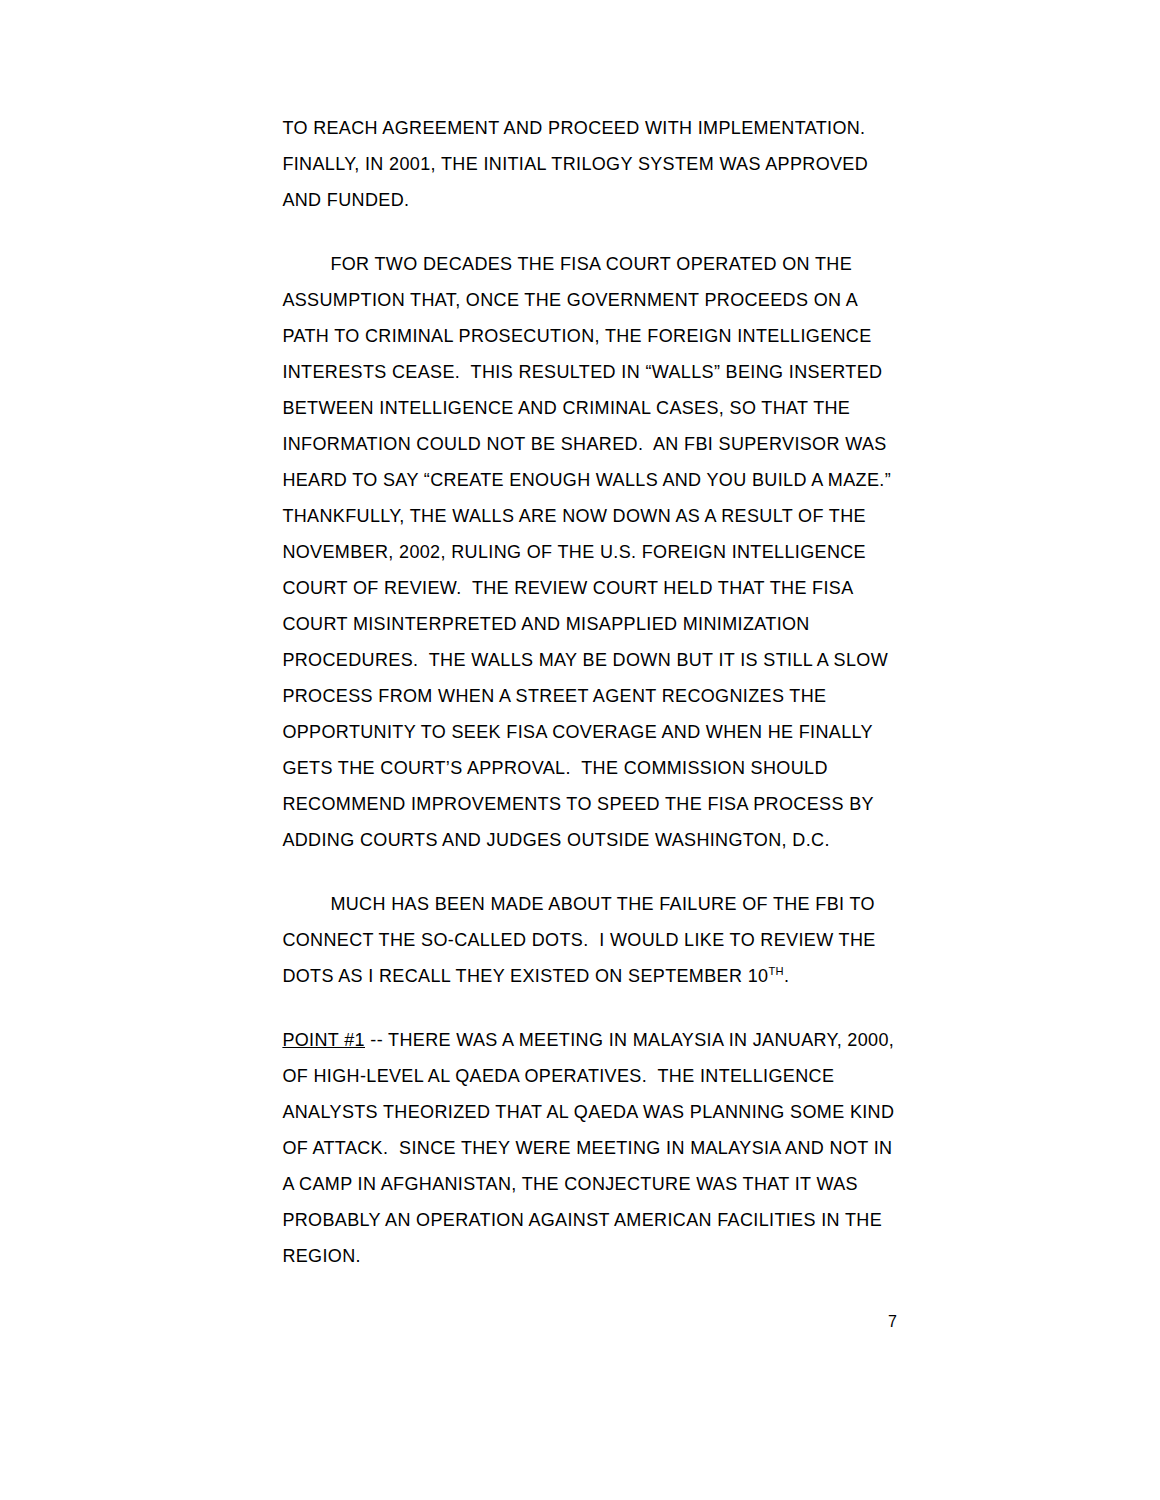TO REACH AGREEMENT AND PROCEED WITH IMPLEMENTATION. FINALLY, IN 2001, THE INITIAL TRILOGY SYSTEM WAS APPROVED AND FUNDED.
FOR TWO DECADES THE FISA COURT OPERATED ON THE ASSUMPTION THAT, ONCE THE GOVERNMENT PROCEEDS ON A PATH TO CRIMINAL PROSECUTION, THE FOREIGN INTELLIGENCE INTERESTS CEASE. THIS RESULTED IN “WALLS” BEING INSERTED BETWEEN INTELLIGENCE AND CRIMINAL CASES, SO THAT THE INFORMATION COULD NOT BE SHARED. AN FBI SUPERVISOR WAS HEARD TO SAY “CREATE ENOUGH WALLS AND YOU BUILD A MAZE.” THANKFULLY, THE WALLS ARE NOW DOWN AS A RESULT OF THE NOVEMBER, 2002, RULING OF THE U.S. FOREIGN INTELLIGENCE COURT OF REVIEW. THE REVIEW COURT HELD THAT THE FISA COURT MISINTERPRETED AND MISAPPLIED MINIMIZATION PROCEDURES. THE WALLS MAY BE DOWN BUT IT IS STILL A SLOW PROCESS FROM WHEN A STREET AGENT RECOGNIZES THE OPPORTUNITY TO SEEK FISA COVERAGE AND WHEN HE FINALLY GETS THE COURT’S APPROVAL. THE COMMISSION SHOULD RECOMMEND IMPROVEMENTS TO SPEED THE FISA PROCESS BY ADDING COURTS AND JUDGES OUTSIDE WASHINGTON, D.C.
MUCH HAS BEEN MADE ABOUT THE FAILURE OF THE FBI TO CONNECT THE SO-CALLED DOTS. I WOULD LIKE TO REVIEW THE DOTS AS I RECALL THEY EXISTED ON SEPTEMBER 10TH.
POINT #1 -- THERE WAS A MEETING IN MALAYSIA IN JANUARY, 2000, OF HIGH-LEVEL AL QAEDA OPERATIVES. THE INTELLIGENCE ANALYSTS THEORIZED THAT AL QAEDA WAS PLANNING SOME KIND OF ATTACK. SINCE THEY WERE MEETING IN MALAYSIA AND NOT IN A CAMP IN AFGHANISTAN, THE CONJECTURE WAS THAT IT WAS PROBABLY AN OPERATION AGAINST AMERICAN FACILITIES IN THE REGION.
7